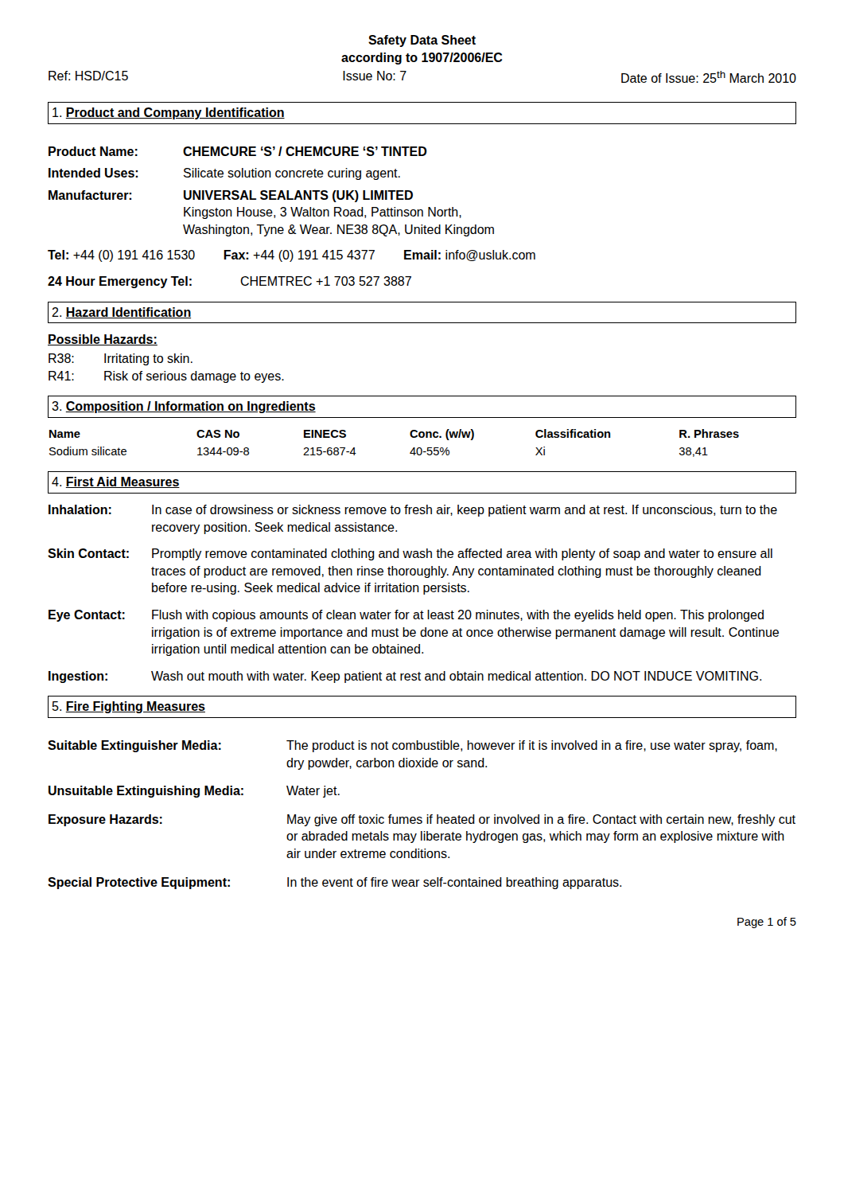Safety Data Sheet
according to 1907/2006/EC
Ref: HSD/C15 Issue No: 7 Date of Issue: 25th March 2010
1. Product and Company Identification
Product Name:
CHEMCURE ‘S’ / CHEMCURE ‘S’ TINTED
Intended Uses:
Silicate solution concrete curing agent.
Manufacturer:
UNIVERSAL SEALANTS (UK) LIMITED
Kingston House, 3 Walton Road, Pattinson North,
Washington, Tyne & Wear. NE38 8QA, United Kingdom
Tel: +44 (0) 191 416 1530 Fax: +44 (0) 191 415 4377 Email: info@usluk.com
24 Hour Emergency Tel: CHEMTREC +1 703 527 3887
2. Hazard Identification
Possible Hazards:
R38:
Irritating to skin.
R41:
Risk of serious damage to eyes.
3. Composition / Information on Ingredients
| Name | CAS No | EINECS | Conc. (w/w) | Classification | R. Phrases |
| --- | --- | --- | --- | --- | --- |
| Sodium silicate | 1344-09-8 | 215-687-4 | 40-55% | Xi | 38,41 |
4. First Aid Measures
Inhalation:
In case of drowsiness or sickness remove to fresh air, keep patient warm and at rest. If unconscious, turn to the recovery position. Seek medical assistance.
Skin Contact:
Promptly remove contaminated clothing and wash the affected area with plenty of soap and water to ensure all traces of product are removed, then rinse thoroughly. Any contaminated clothing must be thoroughly cleaned before re-using. Seek medical advice if irritation persists.
Eye Contact:
Flush with copious amounts of clean water for at least 20 minutes, with the eyelids held open. This prolonged irrigation is of extreme importance and must be done at once otherwise permanent damage will result. Continue irrigation until medical attention can be obtained.
Ingestion:
Wash out mouth with water. Keep patient at rest and obtain medical attention. DO NOT INDUCE VOMITING.
5. Fire Fighting Measures
Suitable Extinguisher Media:
The product is not combustible, however if it is involved in a fire, use water spray, foam, dry powder, carbon dioxide or sand.
Unsuitable Extinguishing Media:
Water jet.
Exposure Hazards:
May give off toxic fumes if heated or involved in a fire. Contact with certain new, freshly cut or abraded metals may liberate hydrogen gas, which may form an explosive mixture with air under extreme conditions.
Special Protective Equipment:
In the event of fire wear self-contained breathing apparatus.
Page 1 of 5